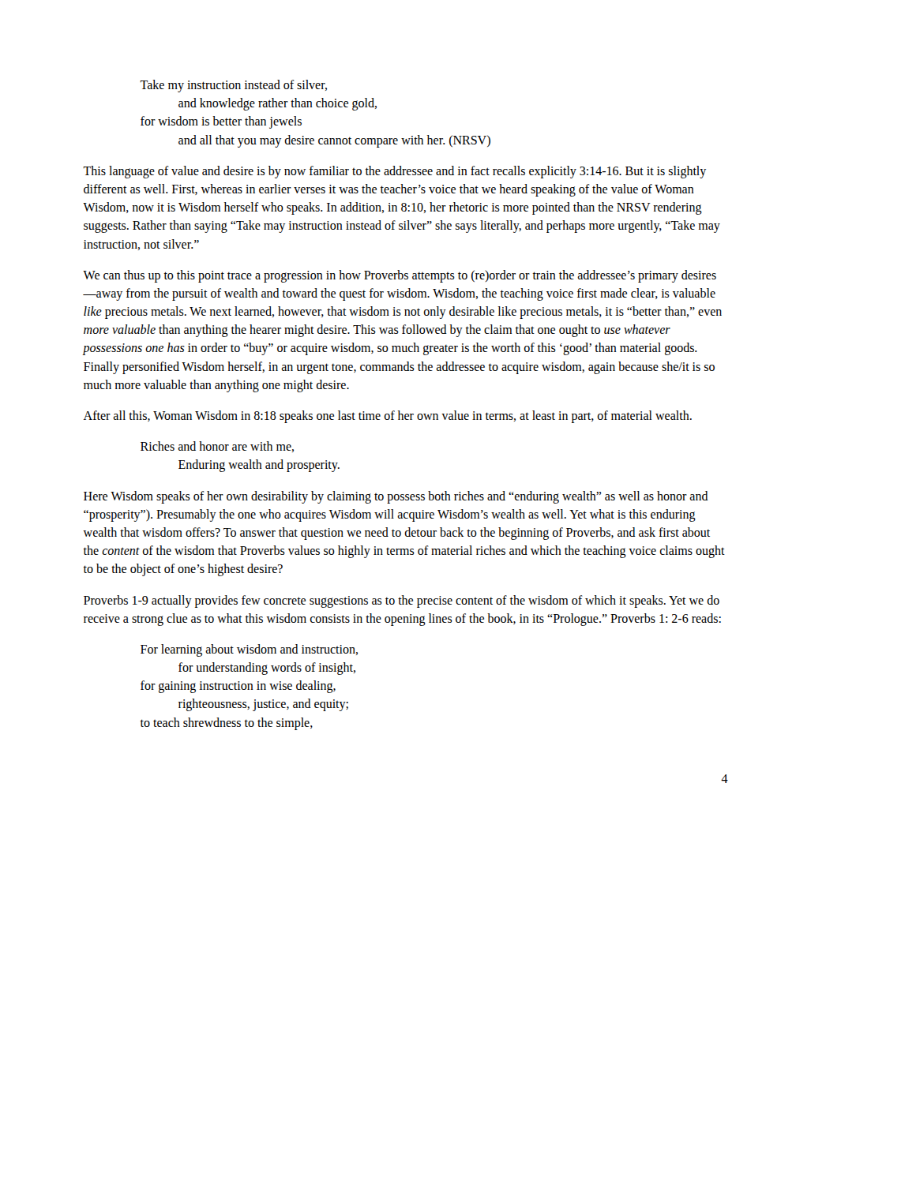Take my instruction instead of silver,
and knowledge rather than choice gold,
for wisdom is better than jewels
and all that you may desire cannot compare with her. (NRSV)
This language of value and desire is by now familiar to the addressee and in fact recalls explicitly 3:14-16. But it is slightly different as well. First, whereas in earlier verses it was the teacher’s voice that we heard speaking of the value of Woman Wisdom, now it is Wisdom herself who speaks. In addition, in 8:10, her rhetoric is more pointed than the NRSV rendering suggests. Rather than saying “Take may instruction instead of silver” she says literally, and perhaps more urgently, “Take may instruction, not silver.”
We can thus up to this point trace a progression in how Proverbs attempts to (re)order or train the addressee’s primary desires—away from the pursuit of wealth and toward the quest for wisdom. Wisdom, the teaching voice first made clear, is valuable like precious metals. We next learned, however, that wisdom is not only desirable like precious metals, it is “better than,” even more valuable than anything the hearer might desire. This was followed by the claim that one ought to use whatever possessions one has in order to “buy” or acquire wisdom, so much greater is the worth of this ‘good’ than material goods. Finally personified Wisdom herself, in an urgent tone, commands the addressee to acquire wisdom, again because she/it is so much more valuable than anything one might desire.
After all this, Woman Wisdom in 8:18 speaks one last time of her own value in terms, at least in part, of material wealth.
Riches and honor are with me,
Enduring wealth and prosperity.
Here Wisdom speaks of her own desirability by claiming to possess both riches and “enduring wealth” as well as honor and “prosperity”). Presumably the one who acquires Wisdom will acquire Wisdom’s wealth as well. Yet what is this enduring wealth that wisdom offers? To answer that question we need to detour back to the beginning of Proverbs, and ask first about the content of the wisdom that Proverbs values so highly in terms of material riches and which the teaching voice claims ought to be the object of one’s highest desire?
Proverbs 1-9 actually provides few concrete suggestions as to the precise content of the wisdom of which it speaks. Yet we do receive a strong clue as to what this wisdom consists in the opening lines of the book, in its “Prologue.” Proverbs 1: 2-6 reads:
For learning about wisdom and instruction,
for understanding words of insight,
for gaining instruction in wise dealing,
righteousness, justice, and equity;
to teach shrewdness to the simple,
4